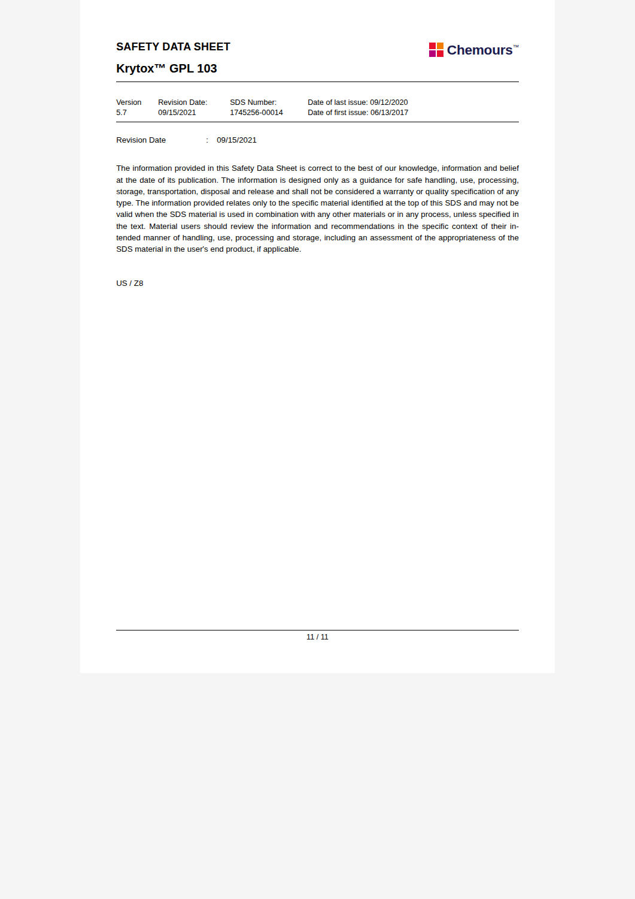SAFETY DATA SHEET
Krytox™ GPL 103
Chemours™
Version
5.7
Revision Date:
09/15/2021
SDS Number:
1745256-00014
Date of last issue: 09/12/2020
Date of first issue: 06/13/2017
Revision Date
:
09/15/2021
The information provided in this Safety Data Sheet is correct to the best of our knowledge, information and belief at the date of its publication. The information is designed only as a guidance for safe handling, use, processing, storage, transportation, disposal and release and shall not be considered a warranty or quality specification of any type. The information provided relates only to the specific material identified at the top of this SDS and may not be valid when the SDS material is used in combination with any other materials or in any process, unless specified in the text. Material users should review the information and recommendations in the specific context of their intended manner of handling, use, processing and storage, including an assessment of the appropriateness of the SDS material in the user's end product, if applicable.
US / Z8
11 / 11